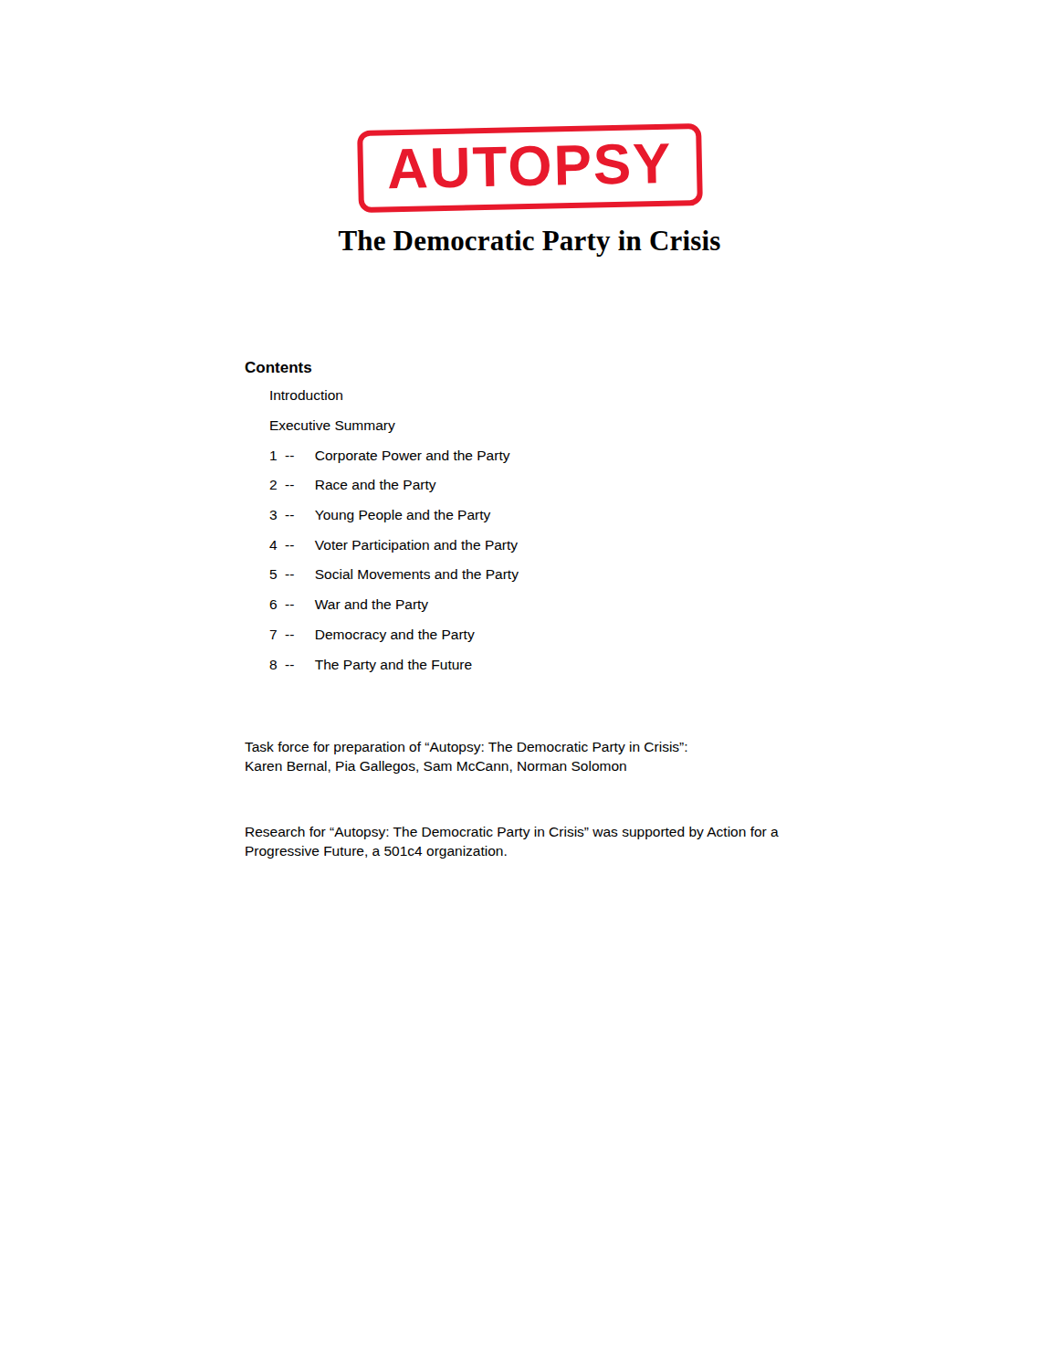AUTOPSY
The Democratic Party in Crisis
Contents
Introduction
Executive Summary
1 --Corporate Power and the Party
2 --Race and the Party
3 --Young People and the Party
4 --Voter Participation and the Party
5 --Social Movements and the Party
6 --War and the Party
7 --Democracy and the Party
8 --The Party and the Future
Task force for preparation of “Autopsy: The Democratic Party in Crisis”:
Karen Bernal, Pia Gallegos, Sam McCann, Norman Solomon
Research for “Autopsy: The Democratic Party in Crisis” was supported by Action for a Progressive Future, a 501c4 organization.